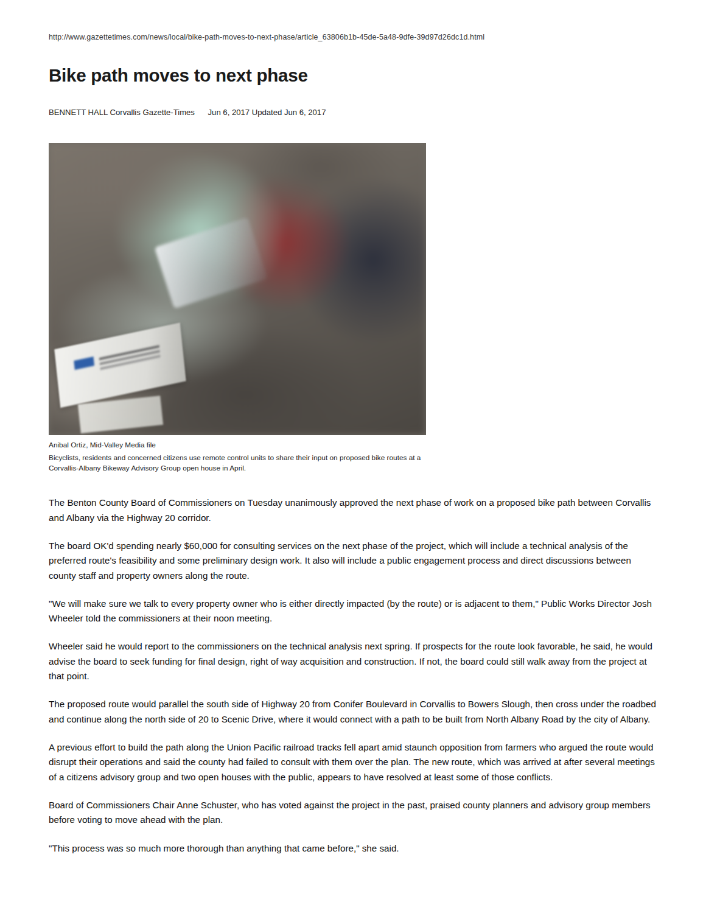http://www.gazettetimes.com/news/local/bike-path-moves-to-next-phase/article_63806b1b-45de-5a48-9dfe-39d97d26dc1d.html
Bike path moves to next phase
BENNETT HALL Corvallis Gazette-Times Jun 6, 2017 Updated Jun 6, 2017
Anibal Ortiz, Mid-Valley Media file Bicyclists, residents and concerned citizens use remote control units to share their input on proposed bike routes at a Corvallis-Albany Bikeway Advisory Group open house in April.
The Benton County Board of Commissioners on Tuesday unanimously approved the next phase of work on a proposed bike path between Corvallis and Albany via the Highway 20 corridor.
The board OK'd spending nearly $60,000 for consulting services on the next phase of the project, which will include a technical analysis of the preferred route's feasibility and some preliminary design work. It also will include a public engagement process and direct discussions between county staff and property owners along the route.
"We will make sure we talk to every property owner who is either directly impacted (by the route) or is adjacent to them," Public Works Director Josh Wheeler told the commissioners at their noon meeting.
Wheeler said he would report to the commissioners on the technical analysis next spring. If prospects for the route look favorable, he said, he would advise the board to seek funding for final design, right of way acquisition and construction. If not, the board could still walk away from the project at that point.
The proposed route would parallel the south side of Highway 20 from Conifer Boulevard in Corvallis to Bowers Slough, then cross under the roadbed and continue along the north side of 20 to Scenic Drive, where it would connect with a path to be built from North Albany Road by the city of Albany.
A previous effort to build the path along the Union Pacific railroad tracks fell apart amid staunch opposition from farmers who argued the route would disrupt their operations and said the county had failed to consult with them over the plan. The new route, which was arrived at after several meetings of a citizens advisory group and two open houses with the public, appears to have resolved at least some of those conflicts.
Board of Commissioners Chair Anne Schuster, who has voted against the project in the past, praised county planners and advisory group members before voting to move ahead with the plan.
"This process was so much more thorough than anything that came before," she said.